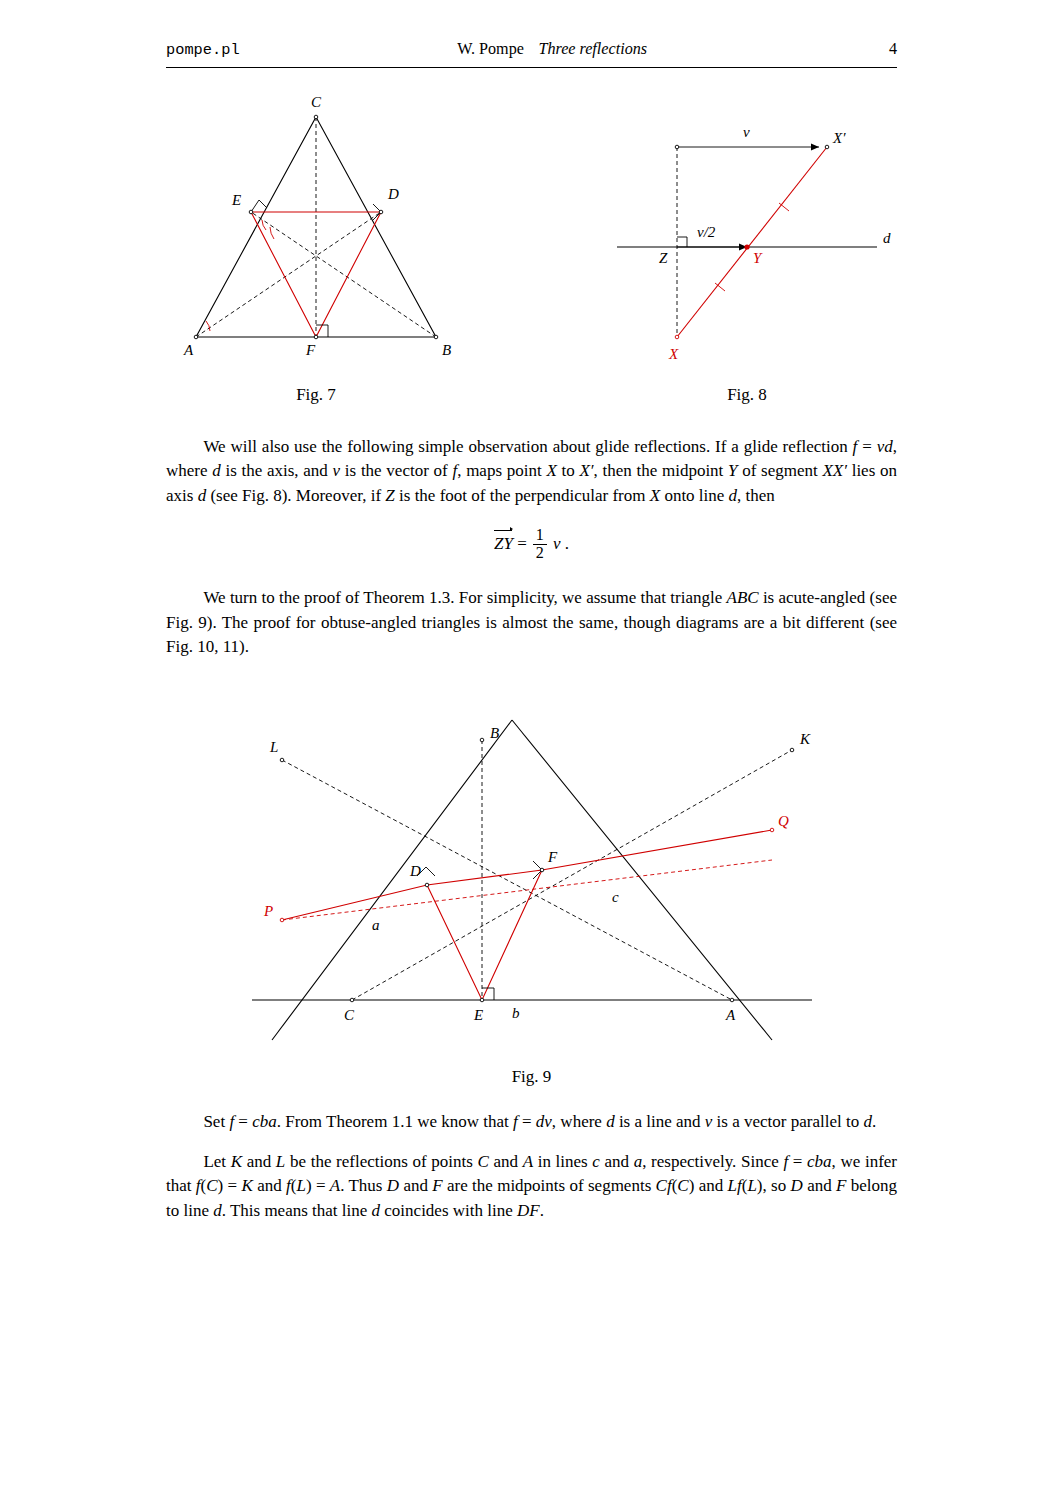pompe.pl
W. Pompe Three reflections
4
C A B E D F
Fig. 7
d v v/2 X′ X Y Z
Fig. 8
We will also use the following simple observation about glide reflections. If a glide reflection f = vd, where d is the axis, and v is the vector of f, maps point X to X′, then the midpoint Y of segment XX′ lies on axis d (see Fig. 8). Moreover, if Z is the foot of the perpendicular from X onto line d, then
ZY = 12 v .
We turn to the proof of Theorem 1.3. For simplicity, we assume that triangle ABC is acute-angled (see Fig. 9). The proof for obtuse-angled triangles is almost the same, though diagrams are a bit different (see Fig. 10, 11).
b a c B D F E C A K L P Q
Fig. 9
Set f = cba. From Theorem 1.1 we know that f = dv, where d is a line and v is a vector parallel to d.
Let K and L be the reflections of points C and A in lines c and a, respectively. Since f = cba, we infer that f(C) = K and f(L) = A. Thus D and F are the midpoints of segments Cf(C) and Lf(L), so D and F belong to line d. This means that line d coincides with line DF.